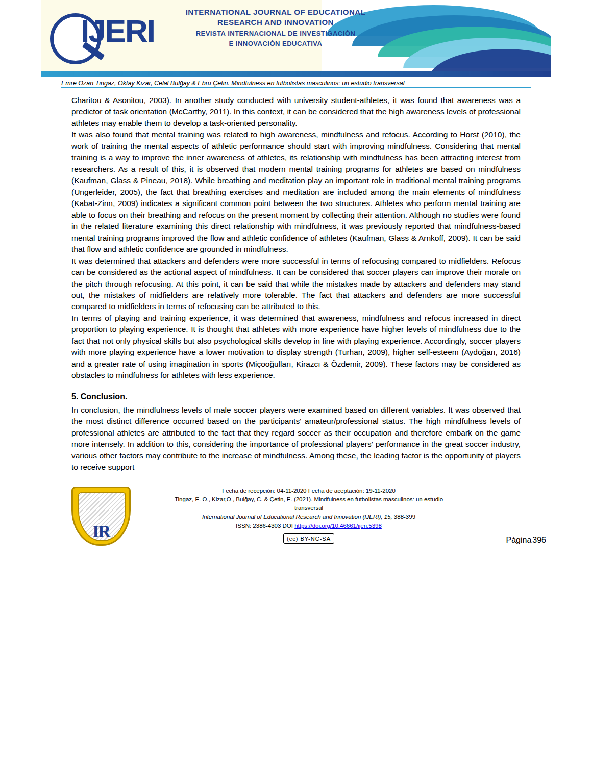IJERI
INTERNATIONAL JOURNAL OF EDUCATIONAL
RESEARCH AND INNOVATION
REVISTA INTERNACIONAL DE INVESTIGACIÓN
E INNOVACIÓN EDUCATIVA
Emre Ozan Tingaz, Oktay Kizar, Celal Bulğay & Ebru Çetin. Mindfulness en futbolistas masculinos: un estudio transversal
Charitou & Asonitou, 2003). In another study conducted with university student-athletes, it was found that awareness was a predictor of task orientation (McCarthy, 2011). In this context, it can be considered that the high awareness levels of professional athletes may enable them to develop a task-oriented personality.
It was also found that mental training was related to high awareness, mindfulness and refocus. According to Horst (2010), the work of training the mental aspects of athletic performance should start with improving mindfulness. Considering that mental training is a way to improve the inner awareness of athletes, its relationship with mindfulness has been attracting interest from researchers. As a result of this, it is observed that modern mental training programs for athletes are based on mindfulness (Kaufman, Glass & Pineau, 2018). While breathing and meditation play an important role in traditional mental training programs (Ungerleider, 2005), the fact that breathing exercises and meditation are included among the main elements of mindfulness (Kabat-Zinn, 2009) indicates a significant common point between the two structures. Athletes who perform mental training are able to focus on their breathing and refocus on the present moment by collecting their attention. Although no studies were found in the related literature examining this direct relationship with mindfulness, it was previously reported that mindfulness-based mental training programs improved the flow and athletic confidence of athletes (Kaufman, Glass & Arnkoff, 2009). It can be said that flow and athletic confidence are grounded in mindfulness.
It was determined that attackers and defenders were more successful in terms of refocusing compared to midfielders. Refocus can be considered as the actional aspect of mindfulness. It can be considered that soccer players can improve their morale on the pitch through refocusing. At this point, it can be said that while the mistakes made by attackers and defenders may stand out, the mistakes of midfielders are relatively more tolerable. The fact that attackers and defenders are more successful compared to midfielders in terms of refocusing can be attributed to this.
In terms of playing and training experience, it was determined that awareness, mindfulness and refocus increased in direct proportion to playing experience. It is thought that athletes with more experience have higher levels of mindfulness due to the fact that not only physical skills but also psychological skills develop in line with playing experience. Accordingly, soccer players with more playing experience have a lower motivation to display strength (Turhan, 2009), higher self-esteem (Aydoğan, 2016) and a greater rate of using imagination in sports (Miçooğulları, Kirazcı & Özdemir, 2009). These factors may be considered as obstacles to mindfulness for athletes with less experience.
5. Conclusion.
In conclusion, the mindfulness levels of male soccer players were examined based on different variables. It was observed that the most distinct difference occurred based on the participants' amateur/professional status. The high mindfulness levels of professional athletes are attributed to the fact that they regard soccer as their occupation and therefore embark on the game more intensely. In addition to this, considering the importance of professional players' performance in the great soccer industry, various other factors may contribute to the increase of mindfulness. Among these, the leading factor is the opportunity of players to receive support
IR
Fecha de recepción: 04-11-2020 Fecha de aceptación: 19-11-2020
Tingaz, E. O., Kizar,O., Bulğay, C. & Çetin, E. (2021). Mindfulness en futbolistas masculinos: un estudio
transversal
International Journal of Educational Research and Innovation (IJERI), 15, 388-399
ISSN: 2386-4303 DOI https://doi.org/10.46661/ijeri.5398
(cc) BY-NC-SA
Página 396